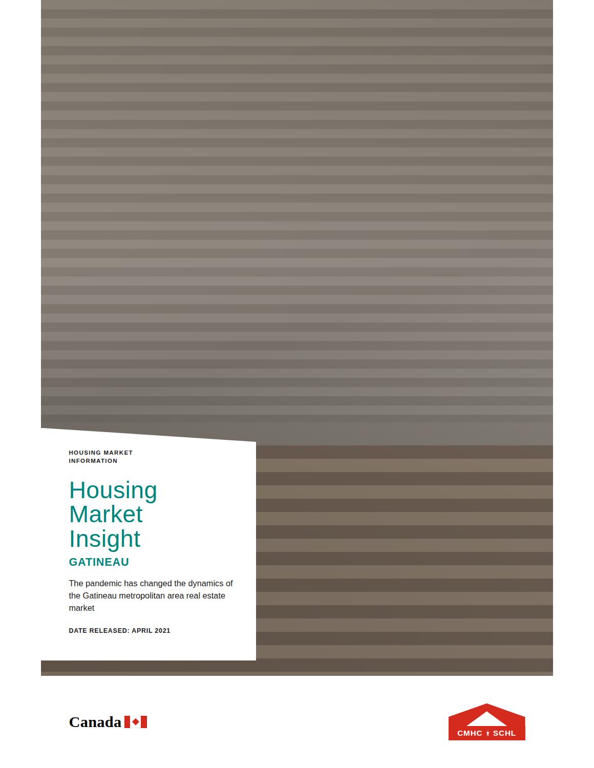Housing Market
Information
Housing
Market
Insight
Gatineau
The pandemic has changed the dynamics of the Gatineau metropolitan area real estate market
Date released: April 2021
Canada
CMHC SCHL